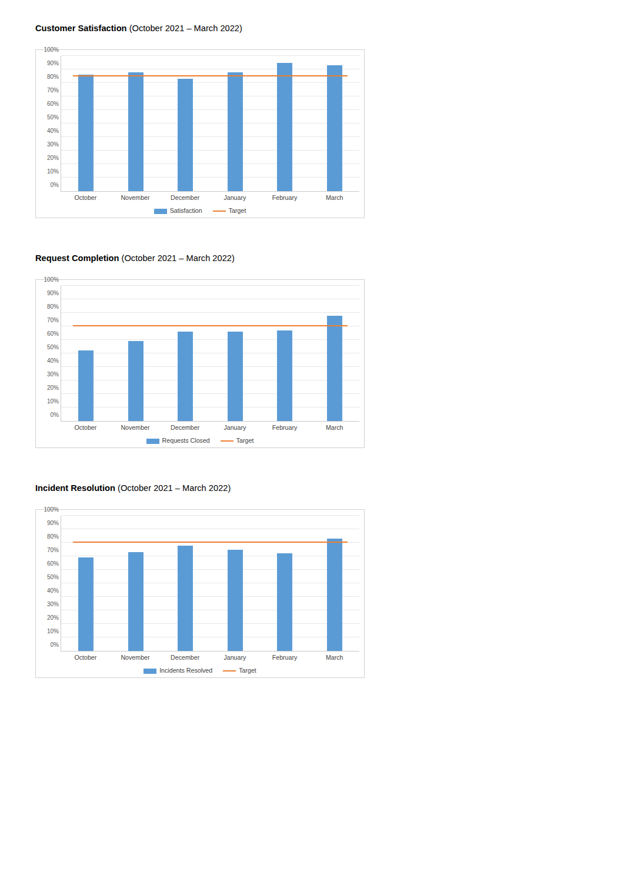Customer Satisfaction (October 2021 – March 2022)
100%
90%
80%
70%
60%
50%
40%
30%
20%
10%
0%
October
November
December
January
February
March
Satisfaction Target
Request Completion (October 2021 – March 2022)
100%
90%
80%
70%
60%
50%
40%
30%
20%
10%
0%
October
November
December
January
February
March
Requests Closed Target
Incident Resolution (October 2021 – March 2022)
100%
90%
80%
70%
60%
50%
40%
30%
20%
10%
0%
October
November
December
January
February
March
Incidents Resolved Target